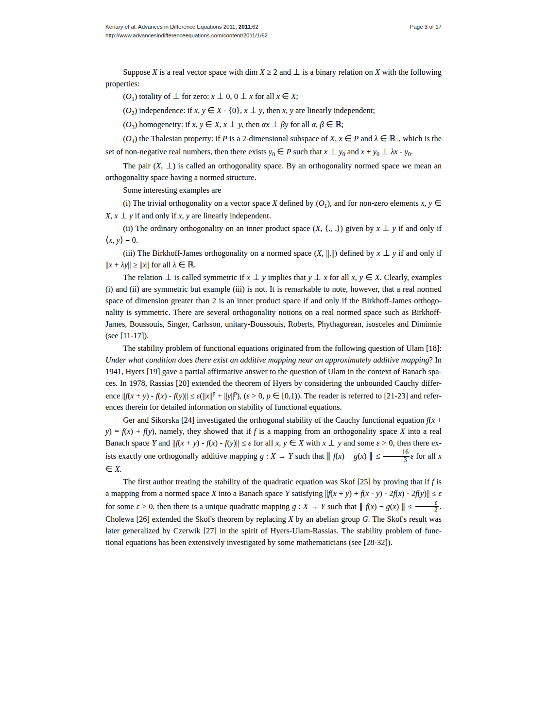Kenary et al. Advances in Difference Equations 2011, 2011:62
http://www.advancesindifferenceequations.com/content/2011/1/62
Page 3 of 17
Suppose X is a real vector space with dim X ≥ 2 and ⊥ is a binary relation on X with the following properties:
(O 1) totality of ⊥ for zero: x ⊥ 0, 0 ⊥ x for all x ∈ X;
(O 2) independence: if x, y ∈ X - {0}, x ⊥ y, then x, y are linearly independent;
(O 3) homogeneity: if x, y ∈ X, x ⊥ y, then αx ⊥ βy for all α, β ∈ ℝ;
(O 4) the Thalesian property: if P is a 2-dimensional subspace of X, x ∈ P and λ ∈ ℝ+, which is the set of non-negative real numbers, then there exists y 0 ∈ P such that x ⊥ y 0 and x + y 0 ⊥ λx - y 0.
The pair (X, ⊥) is called an orthogonality space. By an orthogonality normed space we mean an orthogonality space having a normed structure.
Some interesting examples are
(i) The trivial orthogonality on a vector space X defined by (O 1), and for non-zero elements x, y ∈ X, x ⊥ y if and only if x, y are linearly independent.
(ii) The ordinary orthogonality on an inner product space (X, ⟨., .⟩) given by x ⊥ y if and only if ⟨x, y⟩ = 0.
(iii) The Birkhoff-James orthogonality on a normed space (X, ||.||) defined by x ⊥ y if and only if ||x + λy|| ≥ ||x|| for all λ ∈ ℝ.
The relation ⊥ is called symmetric if x ⊥ y implies that y ⊥ x for all x, y ∈ X. Clearly, examples (i) and (ii) are symmetric but example (iii) is not. It is remarkable to note, however, that a real normed space of dimension greater than 2 is an inner product space if and only if the Birkhoff-James orthogonality is symmetric. There are several orthogonality notions on a real normed space such as Birkhoff-James, Boussouis, Singer, Carlsson, unitary-Boussouis, Roberts, Phythagorean, isosceles and Diminnie (see [11-17]).
The stability problem of functional equations originated from the following question of Ulam [18]: Under what condition does there exist an additive mapping near an approximately additive mapping? In 1941, Hyers [19] gave a partial affirmative answer to the question of Ulam in the context of Banach spaces. In 1978, Rassias [20] extended the theorem of Hyers by considering the unbounded Cauchy difference ||f(x + y) - f(x) - f(y)|| ≤ ε(||x||p + ||y||p), (ε > 0, p ∈ [0,1)). The reader is referred to [21-23] and references therein for detailed information on stability of functional equations.
Ger and Sikorska [24] investigated the orthogonal stability of the Cauchy functional equation f(x + y) = f(x) + f(y), namely, they showed that if f is a mapping from an orthogonality space X into a real Banach space Y and ||f(x + y) - f(x) - f(y)|| ≤ ε for all x, y ∈ X with x ⊥ y and some ε > 0, then there exists exactly one orthogonally additive mapping g : X → Y such that ∥ f(x) − g(x) ∥ ≤ 163 ε for all x ∈ X.
The first author treating the stability of the quadratic equation was Skof [25] by proving that if f is a mapping from a normed space X into a Banach space Y satisfying ||f(x + y) + f(x - y) - 2f(x) - 2f(y)|| ≤ ε for some ε > 0, then there is a unique quadratic mapping g : X → Y such that ∥ f(x) − g(x) ∥ ≤ ε 2. Cholewa [26] extended the Skof's theorem by replacing X by an abelian group G. The Skof's result was later generalized by Czerwik [27] in the spirit of Hyers-Ulam-Rassias. The stability problem of functional equations has been extensively investigated by some mathematicians (see [28-32]).